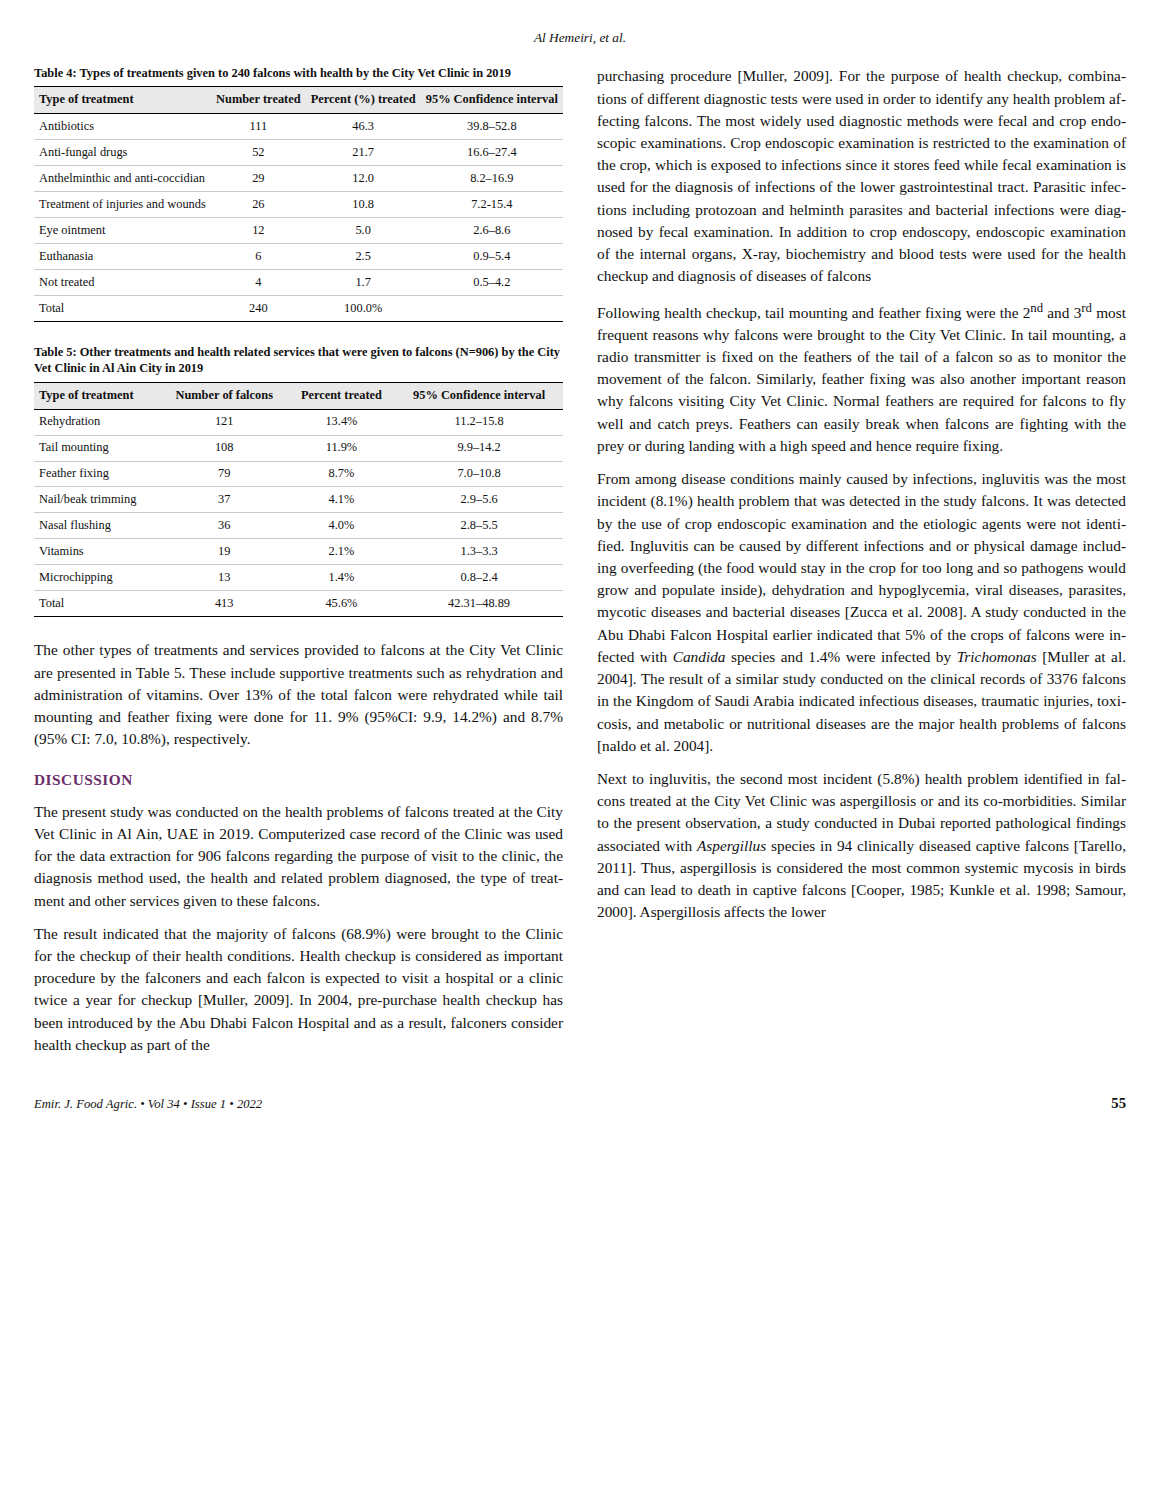Al Hemeiri, et al.
Table 4: Types of treatments given to 240 falcons with health by the City Vet Clinic in 2019
| Type of treatment | Number treated | Percent (%) treated | 95% Confidence interval |
| --- | --- | --- | --- |
| Antibiotics | 111 | 46.3 | 39.8–52.8 |
| Anti-fungal drugs | 52 | 21.7 | 16.6–27.4 |
| Anthelminthic and anti-coccidian | 29 | 12.0 | 8.2–16.9 |
| Treatment of injuries and wounds | 26 | 10.8 | 7.2-15.4 |
| Eye ointment | 12 | 5.0 | 2.6–8.6 |
| Euthanasia | 6 | 2.5 | 0.9–5.4 |
| Not treated | 4 | 1.7 | 0.5–4.2 |
| Total | 240 | 100.0% | |
Table 5: Other treatments and health related services that were given to falcons (N=906) by the City Vet Clinic in Al Ain City in 2019
| Type of treatment | Number of falcons | Percent treated | 95% Confidence interval |
| --- | --- | --- | --- |
| Rehydration | 121 | 13.4% | 11.2–15.8 |
| Tail mounting | 108 | 11.9% | 9.9–14.2 |
| Feather fixing | 79 | 8.7% | 7.0–10.8 |
| Nail/beak trimming | 37 | 4.1% | 2.9–5.6 |
| Nasal flushing | 36 | 4.0% | 2.8–5.5 |
| Vitamins | 19 | 2.1% | 1.3–3.3 |
| Microchipping | 13 | 1.4% | 0.8–2.4 |
| Total | 413 | 45.6% | 42.31–48.89 |
The other types of treatments and services provided to falcons at the City Vet Clinic are presented in Table 5. These include supportive treatments such as rehydration and administration of vitamins. Over 13% of the total falcon were rehydrated while tail mounting and feather fixing were done for 11. 9% (95%CI: 9.9, 14.2%) and 8.7% (95% CI: 7.0, 10.8%), respectively.
Discussion
The present study was conducted on the health problems of falcons treated at the City Vet Clinic in Al Ain, UAE in 2019. Computerized case record of the Clinic was used for the data extraction for 906 falcons regarding the purpose of visit to the clinic, the diagnosis method used, the health and related problem diagnosed, the type of treatment and other services given to these falcons.
The result indicated that the majority of falcons (68.9%) were brought to the Clinic for the checkup of their health conditions. Health checkup is considered as important procedure by the falconers and each falcon is expected to visit a hospital or a clinic twice a year for checkup [Muller, 2009]. In 2004, pre-purchase health checkup has been introduced by the Abu Dhabi Falcon Hospital and as a result, falconers consider health checkup as part of the
purchasing procedure [Muller, 2009]. For the purpose of health checkup, combinations of different diagnostic tests were used in order to identify any health problem affecting falcons. The most widely used diagnostic methods were fecal and crop endoscopic examinations. Crop endoscopic examination is restricted to the examination of the crop, which is exposed to infections since it stores feed while fecal examination is used for the diagnosis of infections of the lower gastrointestinal tract. Parasitic infections including protozoan and helminth parasites and bacterial infections were diagnosed by fecal examination. In addition to crop endoscopy, endoscopic examination of the internal organs, X-ray, biochemistry and blood tests were used for the health checkup and diagnosis of diseases of falcons
Following health checkup, tail mounting and feather fixing were the 2nd and 3rd most frequent reasons why falcons were brought to the City Vet Clinic. In tail mounting, a radio transmitter is fixed on the feathers of the tail of a falcon so as to monitor the movement of the falcon. Similarly, feather fixing was also another important reason why falcons visiting City Vet Clinic. Normal feathers are required for falcons to fly well and catch preys. Feathers can easily break when falcons are fighting with the prey or during landing with a high speed and hence require fixing.
From among disease conditions mainly caused by infections, ingluvitis was the most incident (8.1%) health problem that was detected in the study falcons. It was detected by the use of crop endoscopic examination and the etiologic agents were not identified. Ingluvitis can be caused by different infections and or physical damage including overfeeding (the food would stay in the crop for too long and so pathogens would grow and populate inside), dehydration and hypoglycemia, viral diseases, parasites, mycotic diseases and bacterial diseases [Zucca et al. 2008]. A study conducted in the Abu Dhabi Falcon Hospital earlier indicated that 5% of the crops of falcons were infected with Candida species and 1.4% were infected by Trichomonas [Muller at al. 2004]. The result of a similar study conducted on the clinical records of 3376 falcons in the Kingdom of Saudi Arabia indicated infectious diseases, traumatic injuries, toxicosis, and metabolic or nutritional diseases are the major health problems of falcons [naldo et al. 2004].
Next to ingluvitis, the second most incident (5.8%) health problem identified in falcons treated at the City Vet Clinic was aspergillosis or and its co-morbidities. Similar to the present observation, a study conducted in Dubai reported pathological findings associated with Aspergillus species in 94 clinically diseased captive falcons [Tarello, 2011]. Thus, aspergillosis is considered the most common systemic mycosis in birds and can lead to death in captive falcons [Cooper, 1985; Kunkle et al. 1998; Samour, 2000]. Aspergillosis affects the lower
Emir. J. Food Agric. • Vol 34 • Issue 1 • 2022
55